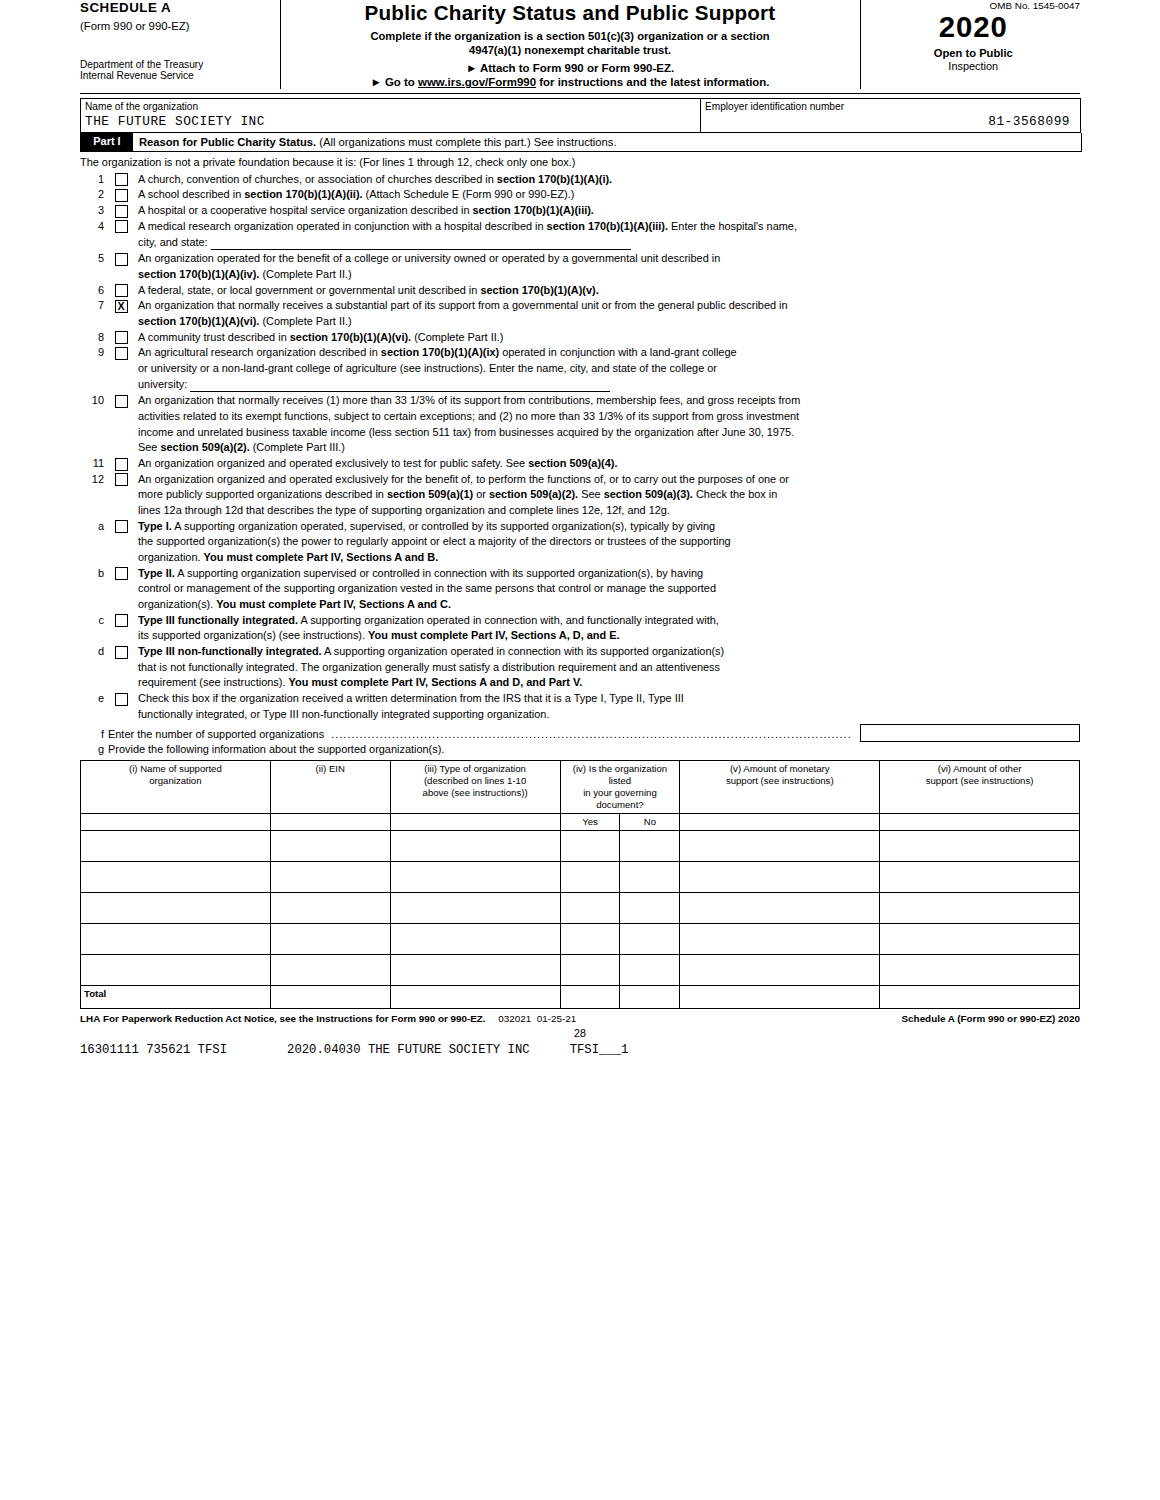SCHEDULE A
(Form 990 or 990-EZ)
Department of the Treasury
Internal Revenue Service
Public Charity Status and Public Support
Complete if the organization is a section 501(c)(3) organization or a section
4947(a)(1) nonexempt charitable trust.
► Attach to Form 990 or Form 990-EZ.
► Go to www.irs.gov/Form990 for instructions and the latest information.
OMB No. 1545-0047
2020
Open to Public
Inspection
Name of the organization
THE FUTURE SOCIETY INC
Employer identification number
81-3568099
Part I
Reason for Public Charity Status. (All organizations must complete this part.) See instructions.
The organization is not a private foundation because it is: (For lines 1 through 12, check only one box.)
| 1 | | A church, convention of churches, or association of churches described in section 170(b)(1)(A)(i). |
| 2 | | A school described in section 170(b)(1)(A)(ii). (Attach Schedule E (Form 990 or 990-EZ).) |
| 3 | | A hospital or a cooperative hospital service organization described in section 170(b)(1)(A)(iii). |
| 4 | | A medical research organization operated in conjunction with a hospital described in section 170(b)(1)(A)(iii). Enter the hospital's name, |
| | | city, and state: |
| 5 | | An organization operated for the benefit of a college or university owned or operated by a governmental unit described in |
| | | section 170(b)(1)(A)(iv). (Complete Part II.) |
| 6 | | A federal, state, or local government or governmental unit described in section 170(b)(1)(A)(v). |
| 7 | | An organization that normally receives a substantial part of its support from a governmental unit or from the general public described in |
| | | section 170(b)(1)(A)(vi). (Complete Part II.) |
| 8 | | A community trust described in section 170(b)(1)(A)(vi). (Complete Part II.) |
| 9 | | An agricultural research organization described in section 170(b)(1)(A)(ix) operated in conjunction with a land-grant college |
| | | or university or a non-land-grant college of agriculture (see instructions). Enter the name, city, and state of the college or |
| | | university: |
| 10 | | An organization that normally receives (1) more than 33 1/3% of its support from contributions, membership fees, and gross receipts from |
| | | activities related to its exempt functions, subject to certain exceptions; and (2) no more than 33 1/3% of its support from gross investment |
| | | income and unrelated business taxable income (less section 511 tax) from businesses acquired by the organization after June 30, 1975. |
| | | See section 509(a)(2). (Complete Part III.) |
| 11 | | An organization organized and operated exclusively to test for public safety. See section 509(a)(4). |
| 12 | | An organization organized and operated exclusively for the benefit of, to perform the functions of, or to carry out the purposes of one or |
| | | more publicly supported organizations described in section 509(a)(1) or section 509(a)(2). See section 509(a)(3). Check the box in |
| | | lines 12a through 12d that describes the type of supporting organization and complete lines 12e, 12f, and 12g. |
| a | | Type I. A supporting organization operated, supervised, or controlled by its supported organization(s), typically by giving |
| | | the supported organization(s) the power to regularly appoint or elect a majority of the directors or trustees of the supporting |
| | | organization. You must complete Part IV, Sections A and B. |
| b | | Type II. A supporting organization supervised or controlled in connection with its supported organization(s), by having |
| | | control or management of the supporting organization vested in the same persons that control or manage the supported |
| | | organization(s). You must complete Part IV, Sections A and C. |
| c | | Type III functionally integrated. A supporting organization operated in connection with, and functionally integrated with, |
| | | its supported organization(s) (see instructions). You must complete Part IV, Sections A, D, and E. |
| d | | Type III non-functionally integrated. A supporting organization operated in connection with its supported organization(s) |
| | | that is not functionally integrated. The organization generally must satisfy a distribution requirement and an attentiveness |
| | | requirement (see instructions). You must complete Part IV, Sections A and D, and Part V. |
| e | | Check this box if the organization received a written determination from the IRS that it is a Type I, Type II, Type III |
| | | functionally integrated, or Type III non-functionally integrated supporting organization. |
| f | Enter the number of supported organizations ................................................................................................................................. |
| g | Provide the following information about the supported organization(s). |
| (i) Name of supported organization | (ii) EIN | (iii) Type of organization (described on lines 1-10 above (see instructions)) | (iv) Is the organization listed in your governing document? | (v) Amount of monetary support (see instructions) | (vi) Amount of other support (see instructions) |
| --- | --- | --- | --- | --- | --- |
| | | | Yes | No | | |
| Total | | | | | | |
LHA For Paperwork Reduction Act Notice, see the Instructions for Form 990 or 990-EZ. 032021 01-25-21 Schedule A (Form 990 or 990-EZ) 2020
28
16301111 735621 TFSI 2020.04030 THE FUTURE SOCIETY INC TFSI___1